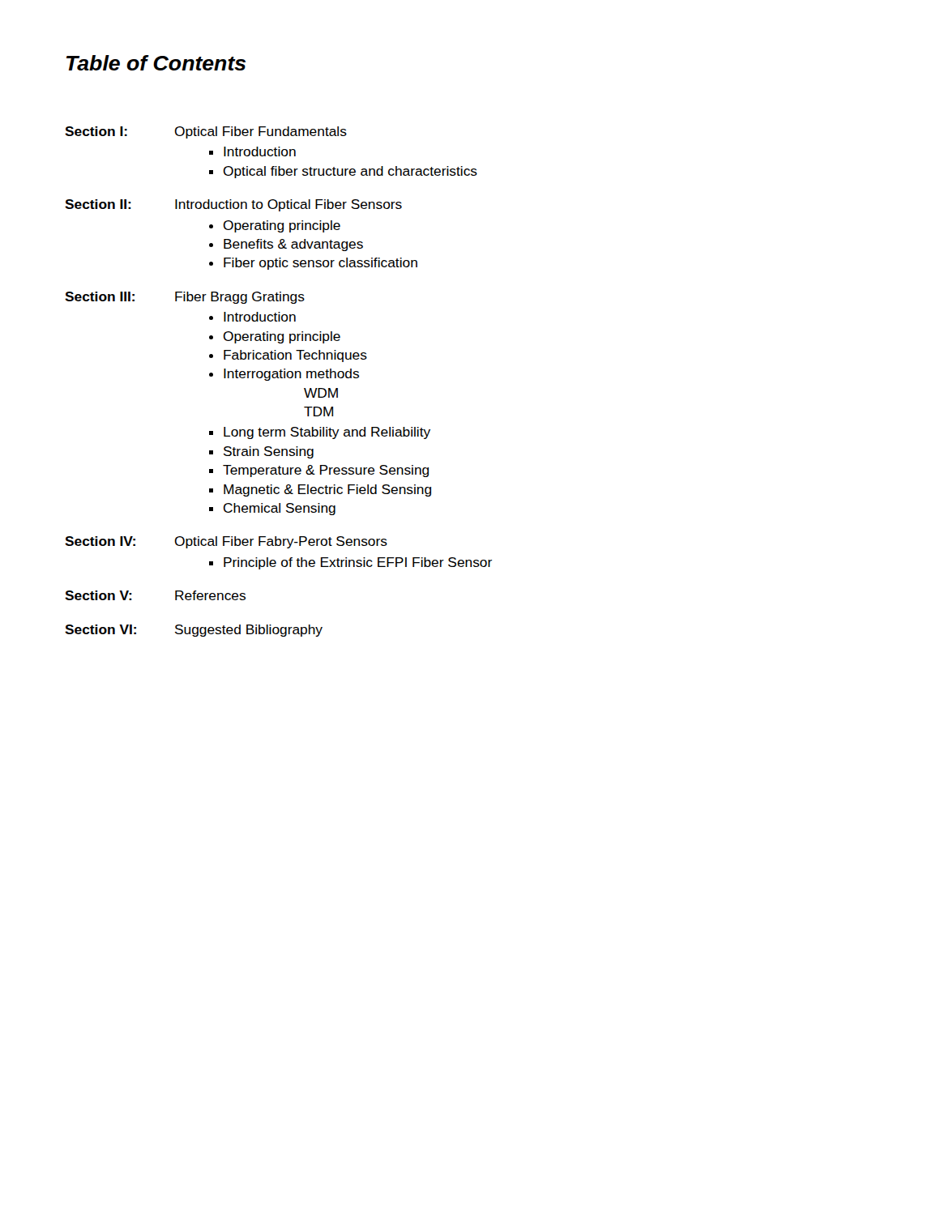Table of Contents
| Section I: | Optical Fiber Fundamentals Introduction Optical fiber structure and characteristics |
| Section II: | Introduction to Optical Fiber Sensors Operating principle Benefits & advantages Fiber optic sensor classification |
| Section III: | Fiber Bragg Gratings Introduction Operating principle Fabrication Techniques Interrogation methods WDM TDM Long term Stability and Reliability Strain Sensing Temperature & Pressure Sensing Magnetic & Electric Field Sensing Chemical Sensing |
| Section IV: | Optical Fiber Fabry-Perot Sensors Principle of the Extrinsic EFPI Fiber Sensor |
| Section V: | References |
| Section VI: | Suggested Bibliography |